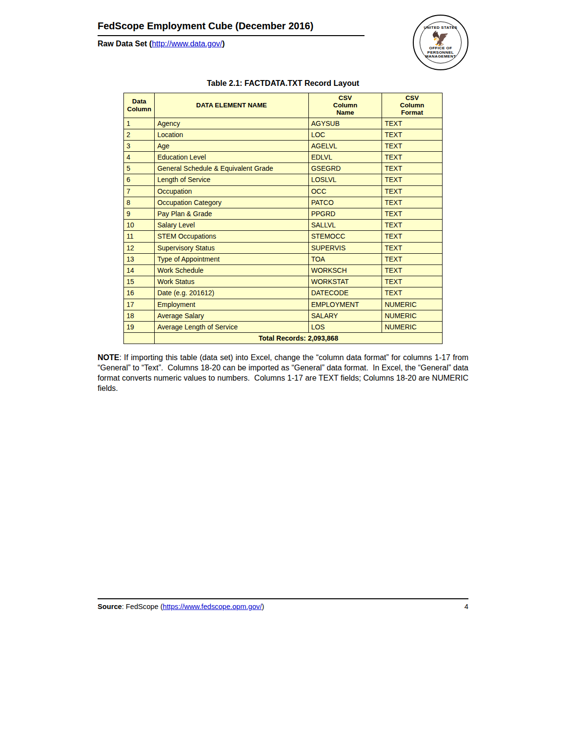FedScope Employment Cube (December 2016)
Raw Data Set (http://www.data.gov/)
UNITED STATES
🦅
OFFICE OF PERSONNEL MANAGEMENT
Table 2.1: FACTDATA.TXT Record Layout
| Data Column | DATA ELEMENT NAME | CSV Column Name | CSV Column Format |
| --- | --- | --- | --- |
| 1 | Agency | AGYSUB | TEXT |
| 2 | Location | LOC | TEXT |
| 3 | Age | AGELVL | TEXT |
| 4 | Education Level | EDLVL | TEXT |
| 5 | General Schedule & Equivalent Grade | GSEGRD | TEXT |
| 6 | Length of Service | LOSLVL | TEXT |
| 7 | Occupation | OCC | TEXT |
| 8 | Occupation Category | PATCO | TEXT |
| 9 | Pay Plan & Grade | PPGRD | TEXT |
| 10 | Salary Level | SALLVL | TEXT |
| 11 | STEM Occupations | STEMOCC | TEXT |
| 12 | Supervisory Status | SUPERVIS | TEXT |
| 13 | Type of Appointment | TOA | TEXT |
| 14 | Work Schedule | WORKSCH | TEXT |
| 15 | Work Status | WORKSTAT | TEXT |
| 16 | Date (e.g. 201612) | DATECODE | TEXT |
| 17 | Employment | EMPLOYMENT | NUMERIC |
| 18 | Average Salary | SALARY | NUMERIC |
| 19 | Average Length of Service | LOS | NUMERIC |
| | Total Records: 2,093,868 |
NOTE: If importing this table (data set) into Excel, change the “column data format” for columns 1-17 from “General” to “Text”. Columns 18-20 can be imported as “General” data format. In Excel, the “General” data format converts numeric values to numbers. Columns 1-17 are TEXT fields; Columns 18-20 are NUMERIC fields.
Source: FedScope (https://www.fedscope.opm.gov/)
4